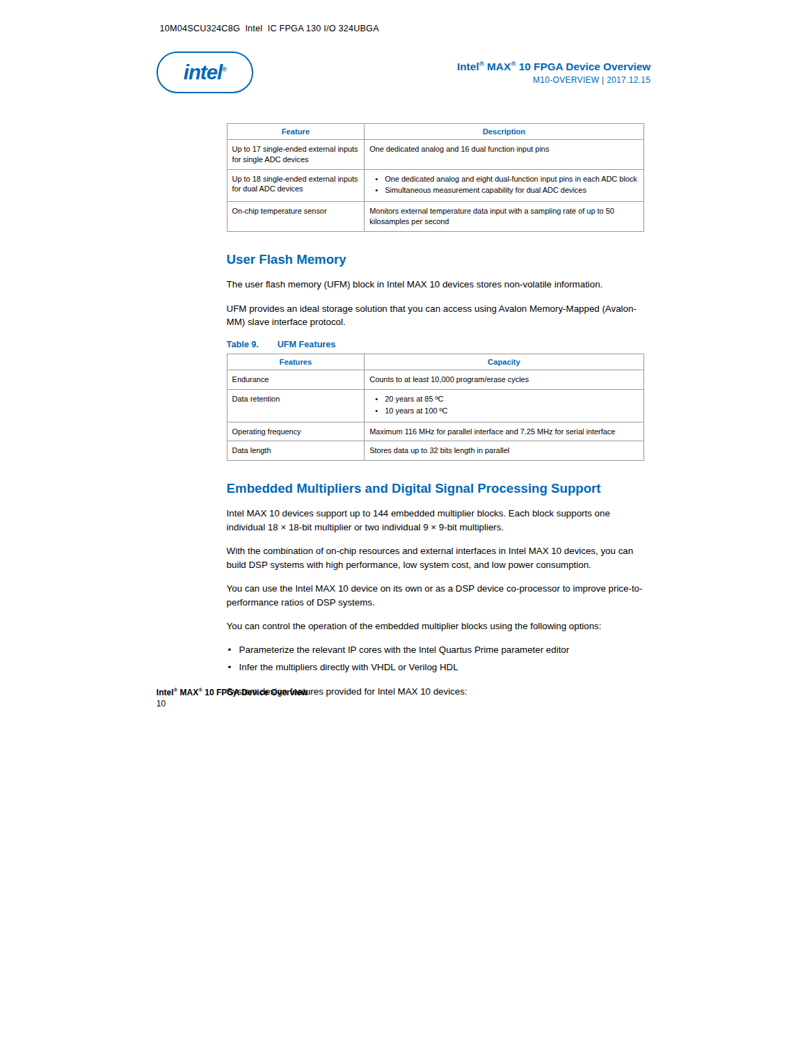10M04SCU324C8G Intel IC FPGA 130 I/O 324UBGA
intel®
Intel® MAX® 10 FPGA Device Overview
M10-OVERVIEW | 2017.12.15
| Feature | Description |
| --- | --- |
| Up to 17 single-ended external inputs for single ADC devices | One dedicated analog and 16 dual function input pins |
| Up to 18 single-ended external inputs for dual ADC devices | One dedicated analog and eight dual-function input pins in each ADC block Simultaneous measurement capability for dual ADC devices |
| On-chip temperature sensor | Monitors external temperature data input with a sampling rate of up to 50 kilosamples per second |
User Flash Memory
The user flash memory (UFM) block in Intel MAX 10 devices stores non-volatile information.
UFM provides an ideal storage solution that you can access using Avalon Memory-Mapped (Avalon-MM) slave interface protocol.
Table 9. UFM Features
| Features | Capacity |
| --- | --- |
| Endurance | Counts to at least 10,000 program/erase cycles |
| Data retention | 20 years at 85 ºC 10 years at 100 ºC |
| Operating frequency | Maximum 116 MHz for parallel interface and 7.25 MHz for serial interface |
| Data length | Stores data up to 32 bits length in parallel |
Embedded Multipliers and Digital Signal Processing Support
Intel MAX 10 devices support up to 144 embedded multiplier blocks. Each block supports one individual 18 × 18-bit multiplier or two individual 9 × 9-bit multipliers.
With the combination of on-chip resources and external interfaces in Intel MAX 10 devices, you can build DSP systems with high performance, low system cost, and low power consumption.
You can use the Intel MAX 10 device on its own or as a DSP device co-processor to improve price-to-performance ratios of DSP systems.
You can control the operation of the embedded multiplier blocks using the following options:
Parameterize the relevant IP cores with the Intel Quartus Prime parameter editor
Infer the multipliers directly with VHDL or Verilog HDL
System design features provided for Intel MAX 10 devices:
Intel® MAX® 10 FPGA Device Overview
10